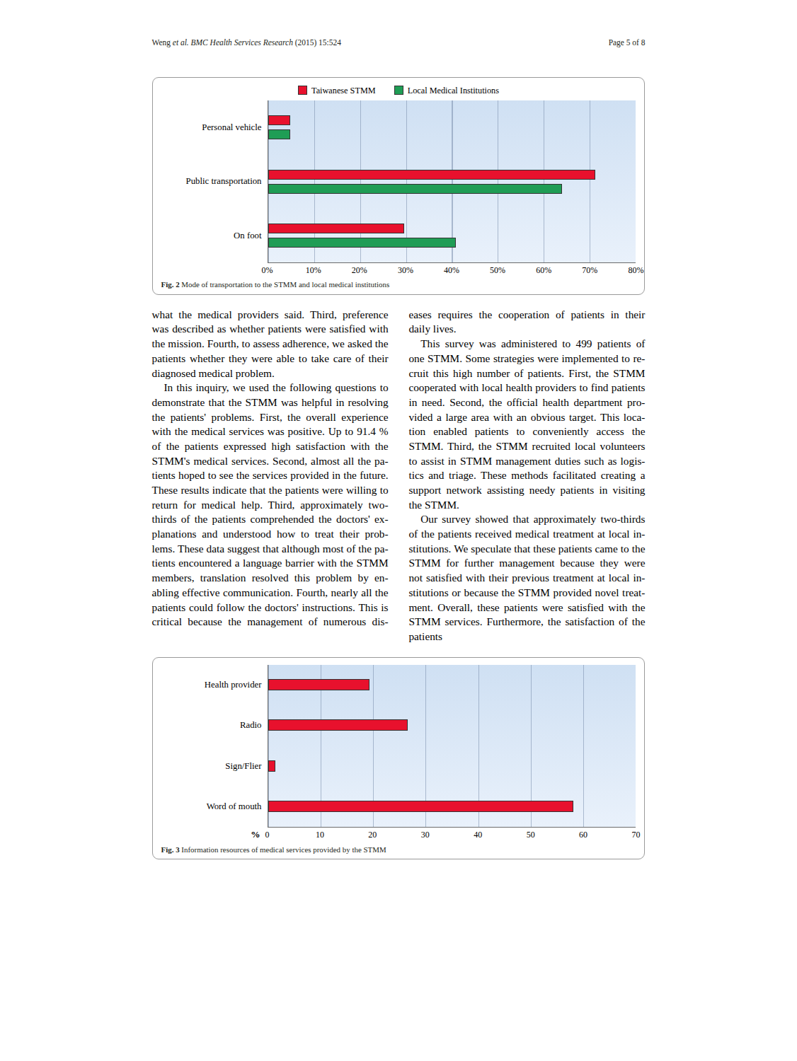Weng et al. BMC Health Services Research (2015) 15:524
Page 5 of 8
Taiwanese STMM
Local Medical Institutions
Personal vehicle
Public transportation
On foot
0% 10% 20% 30% 40% 50% 60% 70% 80%
Fig. 2 Mode of transportation to the STMM and local medical institutions
what the medical providers said. Third, preference was described as whether patients were satisfied with the mission. Fourth, to assess adherence, we asked the patients whether they were able to take care of their diagnosed medical problem.
In this inquiry, we used the following questions to demonstrate that the STMM was helpful in resolving the patients' problems. First, the overall experience with the medical services was positive. Up to 91.4 % of the patients expressed high satisfaction with the STMM's medical services. Second, almost all the patients hoped to see the services provided in the future. These results indicate that the patients were willing to return for medical help. Third, approximately two-thirds of the patients comprehended the doctors' explanations and understood how to treat their problems. These data suggest that although most of the patients encountered a language barrier with the STMM members, translation resolved this problem by enabling effective communication. Fourth, nearly all the patients could follow the doctors' instructions. This is critical because the management of numerous diseases requires the cooperation of patients in their daily lives.
This survey was administered to 499 patients of one STMM. Some strategies were implemented to recruit this high number of patients. First, the STMM cooperated with local health providers to find patients in need. Second, the official health department provided a large area with an obvious target. This location enabled patients to conveniently access the STMM. Third, the STMM recruited local volunteers to assist in STMM management duties such as logistics and triage. These methods facilitated creating a support network assisting needy patients in visiting the STMM.
Our survey showed that approximately two-thirds of the patients received medical treatment at local institutions. We speculate that these patients came to the STMM for further management because they were not satisfied with their previous treatment at local institutions or because the STMM provided novel treatment. Overall, these patients were satisfied with the STMM services. Furthermore, the satisfaction of the patients
Health provider
Radio
Sign/Flier
Word of mouth
%
0 10 20 30 40 50 60 70
Fig. 3 Information resources of medical services provided by the STMM